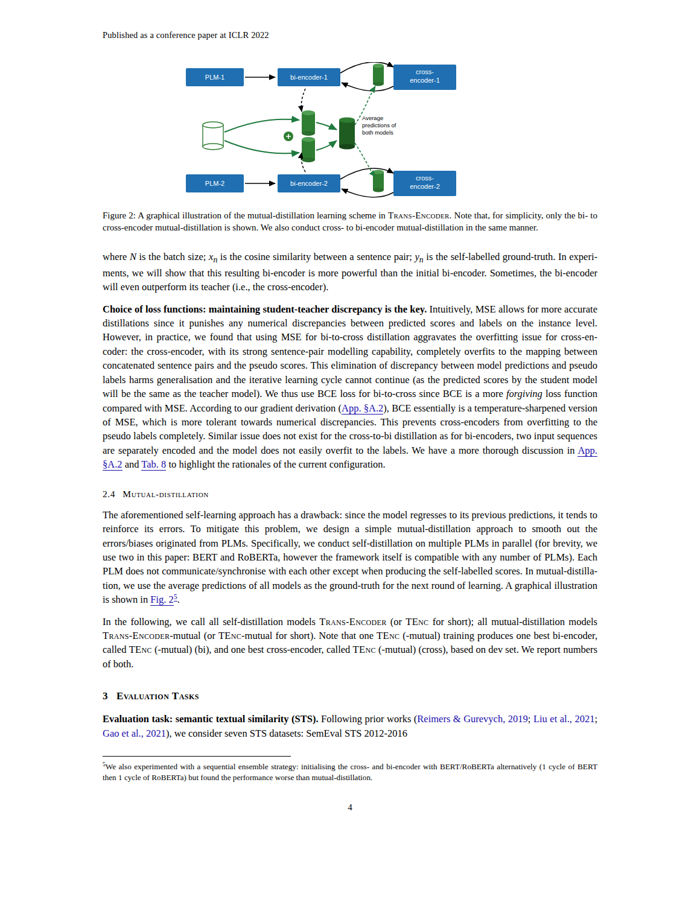Published as a conference paper at ICLR 2022
PLM-1 bi-encoder-1 cross- encoder-1 PLM-2 bi-encoder-2 cross- encoder-2 Average predictions of both models
Figure 2: A graphical illustration of the mutual-distillation learning scheme in Trans-Encoder. Note that, for simplicity, only the bi- to cross-encoder mutual-distillation is shown. We also conduct cross- to bi-encoder mutual-distillation in the same manner.
where N is the batch size; xn is the cosine similarity between a sentence pair; yn is the self-labelled ground-truth. In experiments, we will show that this resulting bi-encoder is more powerful than the initial bi-encoder. Sometimes, the bi-encoder will even outperform its teacher (i.e., the cross-encoder).
Choice of loss functions: maintaining student-teacher discrepancy is the key. Intuitively, MSE allows for more accurate distillations since it punishes any numerical discrepancies between predicted scores and labels on the instance level. However, in practice, we found that using MSE for bi-to-cross distillation aggravates the overfitting issue for cross-encoder: the cross-encoder, with its strong sentence-pair modelling capability, completely overfits to the mapping between concatenated sentence pairs and the pseudo scores. This elimination of discrepancy between model predictions and pseudo labels harms generalisation and the iterative learning cycle cannot continue (as the predicted scores by the student model will be the same as the teacher model). We thus use BCE loss for bi-to-cross since BCE is a more forgiving loss function compared with MSE. According to our gradient derivation (App. §A.2), BCE essentially is a temperature-sharpened version of MSE, which is more tolerant towards numerical discrepancies. This prevents cross-encoders from overfitting to the pseudo labels completely. Similar issue does not exist for the cross-to-bi distillation as for bi-encoders, two input sequences are separately encoded and the model does not easily overfit to the labels. We have a more thorough discussion in App. §A.2 and Tab. 8 to highlight the rationales of the current configuration.
2.4 Mutual-distillation
The aforementioned self-learning approach has a drawback: since the model regresses to its previous predictions, it tends to reinforce its errors. To mitigate this problem, we design a simple mutual-distillation approach to smooth out the errors/biases originated from PLMs. Specifically, we conduct self-distillation on multiple PLMs in parallel (for brevity, we use two in this paper: BERT and RoBERTa, however the framework itself is compatible with any number of PLMs). Each PLM does not communicate/synchronise with each other except when producing the self-labelled scores. In mutual-distillation, we use the average predictions of all models as the ground-truth for the next round of learning. A graphical illustration is shown in Fig. 25.
In the following, we call all self-distillation models Trans-Encoder (or TEnc for short); all mutual-distillation models Trans-Encoder-mutual (or TEnc-mutual for short). Note that one TEnc (-mutual) training produces one best bi-encoder, called TEnc (-mutual) (bi), and one best cross-encoder, called TEnc (-mutual) (cross), based on dev set. We report numbers of both.
3 Evaluation Tasks
Evaluation task: semantic textual similarity (STS). Following prior works (Reimers & Gurevych, 2019; Liu et al., 2021; Gao et al., 2021), we consider seven STS datasets: SemEval STS 2012-2016
5We also experimented with a sequential ensemble strategy: initialising the cross- and bi-encoder with BERT/RoBERTa alternatively (1 cycle of BERT then 1 cycle of RoBERTa) but found the performance worse than mutual-distillation.
4